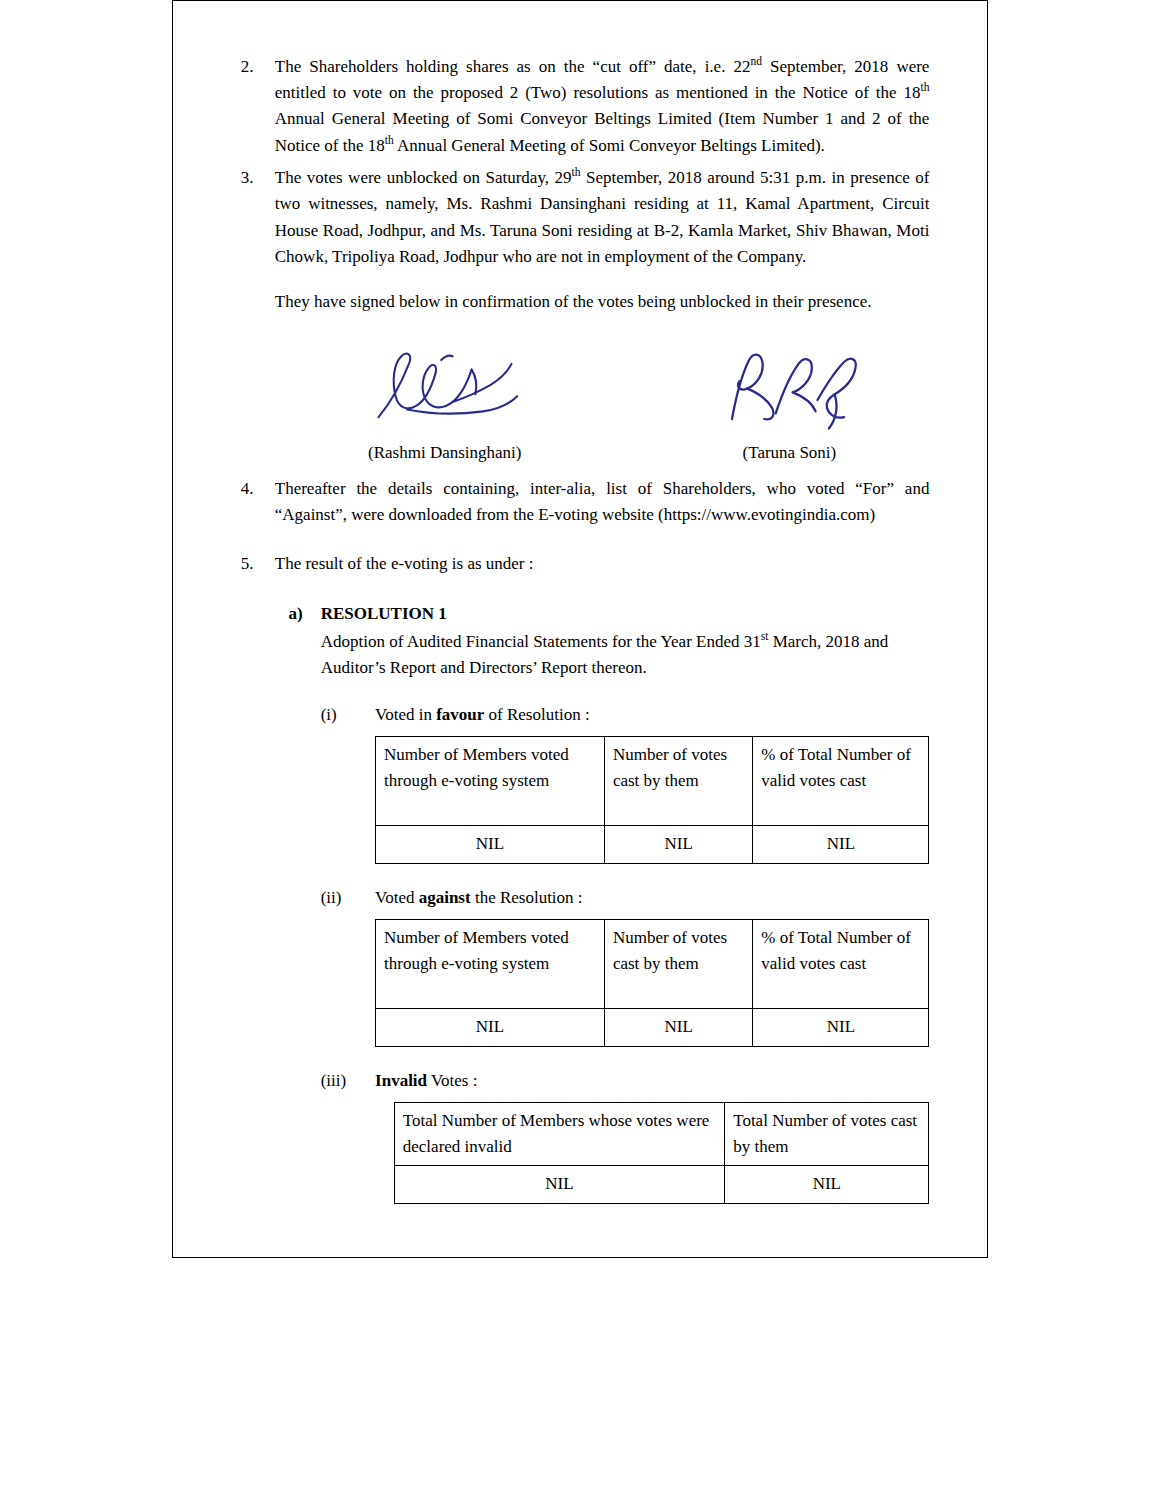2. The Shareholders holding shares as on the “cut off” date, i.e. 22nd September, 2018 were entitled to vote on the proposed 2 (Two) resolutions as mentioned in the Notice of the 18th Annual General Meeting of Somi Conveyor Beltings Limited (Item Number 1 and 2 of the Notice of the 18th Annual General Meeting of Somi Conveyor Beltings Limited).
3. The votes were unblocked on Saturday, 29th September, 2018 around 5:31 p.m. in presence of two witnesses, namely, Ms. Rashmi Dansinghani residing at 11, Kamal Apartment, Circuit House Road, Jodhpur, and Ms. Taruna Soni residing at B-2, Kamla Market, Shiv Bhawan, Moti Chowk, Tripoliya Road, Jodhpur who are not in employment of the Company.
They have signed below in confirmation of the votes being unblocked in their presence.
(Rashmi Dansinghani)
(Taruna Soni)
4. Thereafter the details containing, inter-alia, list of Shareholders, who voted “For” and “Against”, were downloaded from the E-voting website (https://www.evotingindia.com)
5. The result of the e-voting is as under :
a) RESOLUTION 1
Adoption of Audited Financial Statements for the Year Ended 31st March, 2018 and Auditor’s Report and Directors’ Report thereon.
(i) Voted in favour of Resolution :
| Number of Members voted through e-voting system | Number of votes cast by them | % of Total Number of valid votes cast |
| NIL | NIL | NIL |
(ii) Voted against the Resolution :
| Number of Members voted through e-voting system | Number of votes cast by them | % of Total Number of valid votes cast |
| NIL | NIL | NIL |
(iii) Invalid Votes :
| Total Number of Members whose votes were declared invalid | Total Number of votes cast by them |
| NIL | NIL |